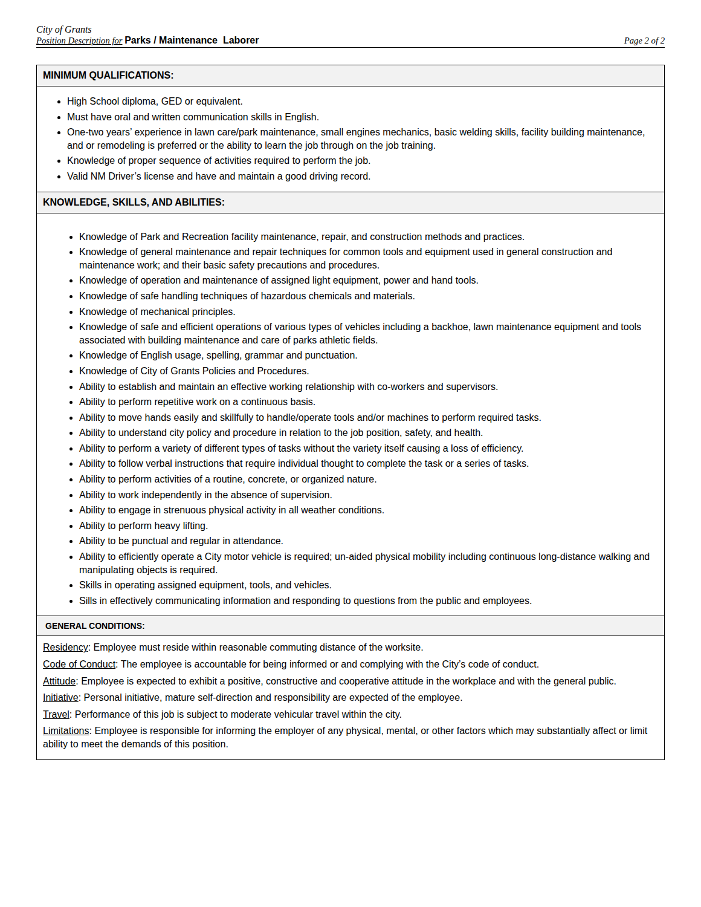City of Grants
Position Description for Parks / Maintenance Laborer
Page 2 of 2
| MINIMUM QUALIFICATIONS: |
| High School diploma, GED or equivalent. Must have oral and written communication skills in English. One-two years’ experience in lawn care/park maintenance, small engines mechanics, basic welding skills, facility building maintenance, and or remodeling is preferred or the ability to learn the job through on the job training. Knowledge of proper sequence of activities required to perform the job. Valid NM Driver’s license and have and maintain a good driving record. |
| KNOWLEDGE, SKILLS, AND ABILITIES: |
| Knowledge of Park and Recreation facility maintenance, repair, and construction methods and practices. Knowledge of general maintenance and repair techniques for common tools and equipment used in general construction and maintenance work; and their basic safety precautions and procedures. Knowledge of operation and maintenance of assigned light equipment, power and hand tools. Knowledge of safe handling techniques of hazardous chemicals and materials. Knowledge of mechanical principles. Knowledge of safe and efficient operations of various types of vehicles including a backhoe, lawn maintenance equipment and tools associated with building maintenance and care of parks athletic fields. Knowledge of English usage, spelling, grammar and punctuation. Knowledge of City of Grants Policies and Procedures. Ability to establish and maintain an effective working relationship with co-workers and supervisors. Ability to perform repetitive work on a continuous basis. Ability to move hands easily and skillfully to handle/operate tools and/or machines to perform required tasks. Ability to understand city policy and procedure in relation to the job position, safety, and health. Ability to perform a variety of different types of tasks without the variety itself causing a loss of efficiency. Ability to follow verbal instructions that require individual thought to complete the task or a series of tasks. Ability to perform activities of a routine, concrete, or organized nature. Ability to work independently in the absence of supervision. Ability to engage in strenuous physical activity in all weather conditions. Ability to perform heavy lifting. Ability to be punctual and regular in attendance. Ability to efficiently operate a City motor vehicle is required; un-aided physical mobility including continuous long-distance walking and manipulating objects is required. Skills in operating assigned equipment, tools, and vehicles. Sills in effectively communicating information and responding to questions from the public and employees. |
| GENERAL CONDITIONS: |
| Residency : Employee must reside within reasonable commuting distance of the worksite. Code of Conduct : The employee is accountable for being informed or and complying with the City’s code of conduct. Attitude : Employee is expected to exhibit a positive, constructive and cooperative attitude in the workplace and with the general public. Initiative : Personal initiative, mature self-direction and responsibility are expected of the employee. Travel : Performance of this job is subject to moderate vehicular travel within the city. Limitations : Employee is responsible for informing the employer of any physical, mental, or other factors which may substantially affect or limit ability to meet the demands of this position. |